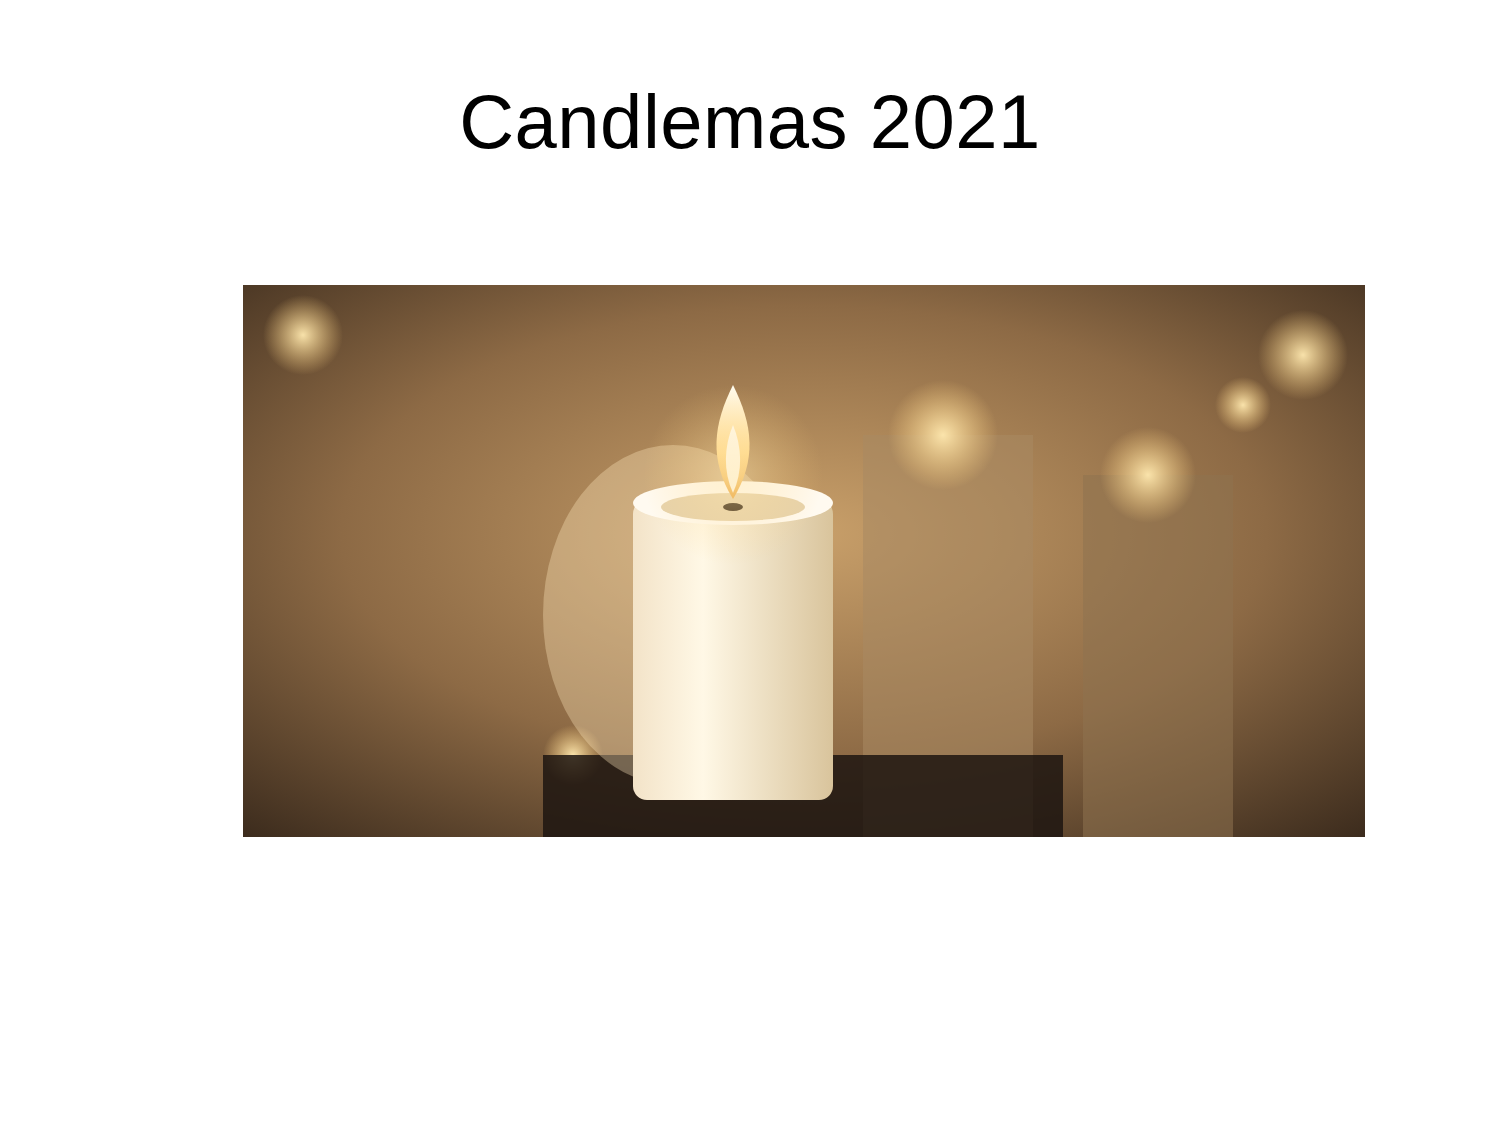Candlemas 2021